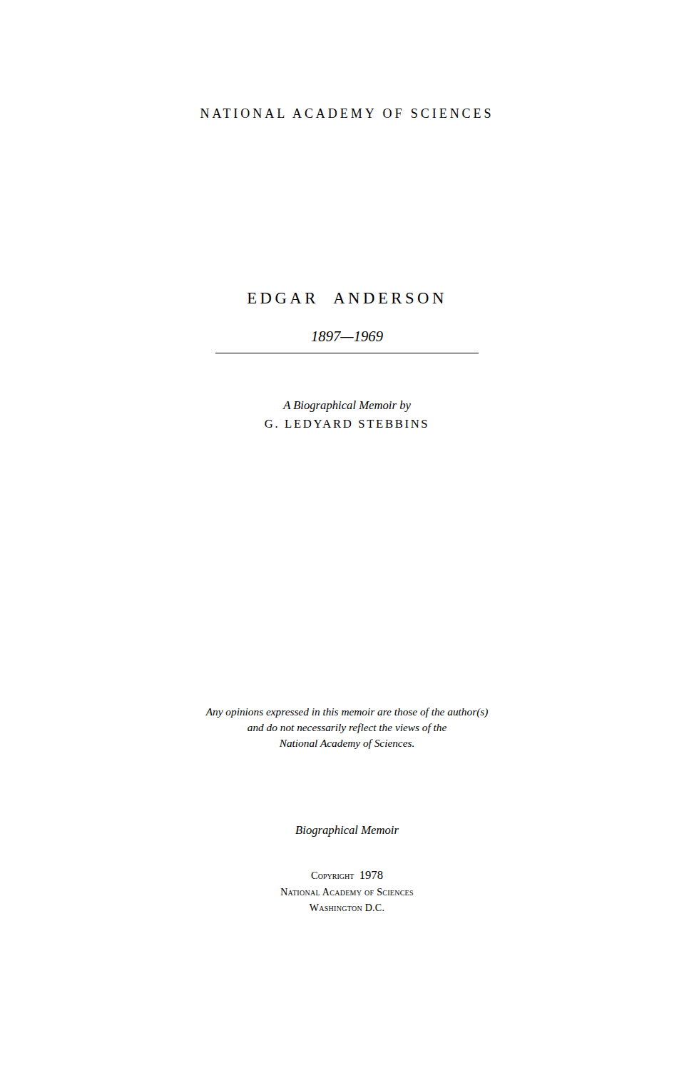National Academy of Sciences
Edgar Anderson
1897—1969
A Biographical Memoir by
G. Ledyard Stebbins
Any opinions expressed in this memoir are those of the author(s)
and do not necessarily reflect the views of the
National Academy of Sciences.
Biographical Memoir
Copyright 1978
National Academy of Sciences
Washington D.C.